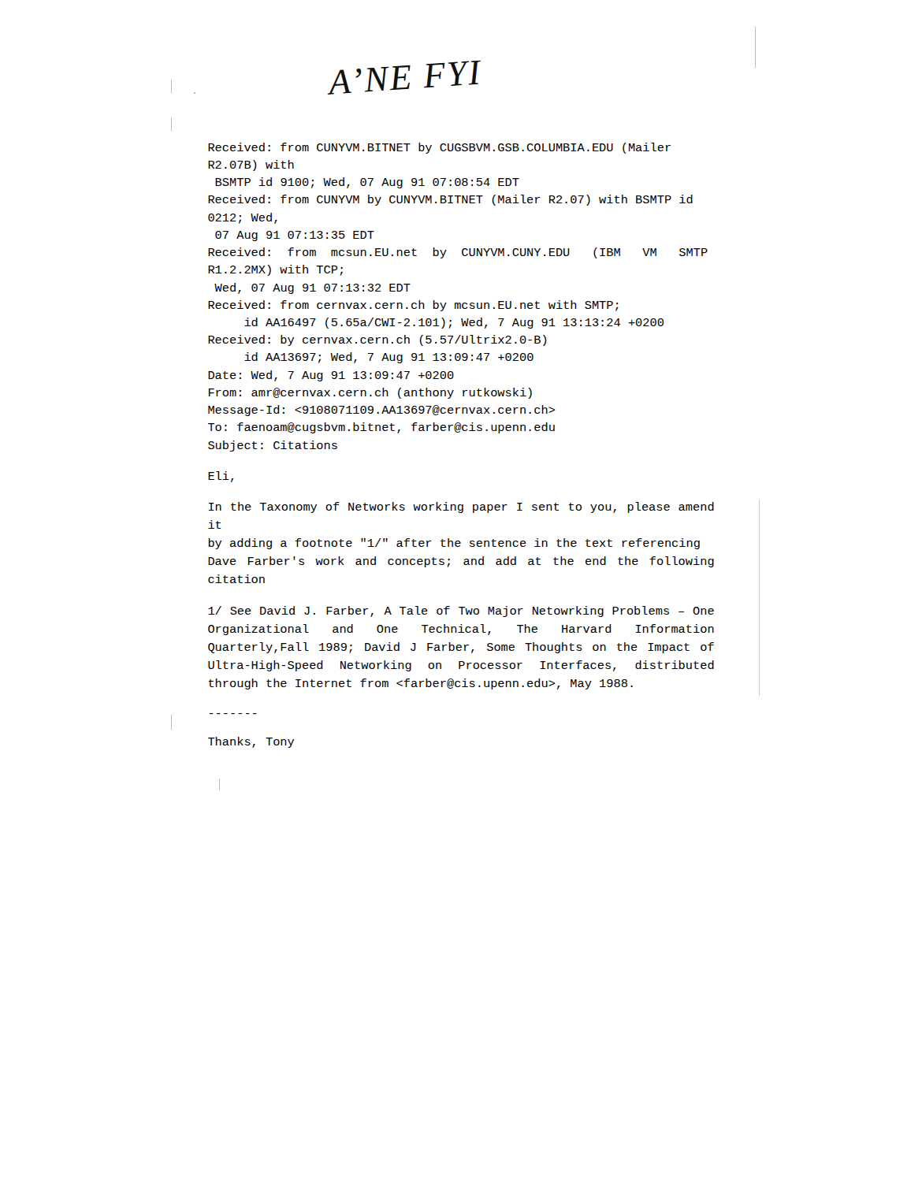A’NE FYI
Received: from CUNYVM.BITNET by CUGSBVM.GSB.COLUMBIA.EDU (Mailer
R2.07B) with
 BSMTP id 9100; Wed, 07 Aug 91 07:08:54 EDT
Received: from CUNYVM by CUNYVM.BITNET (Mailer R2.07) with BSMTP id
0212; Wed,
 07 Aug 91 07:13:35 EDT
Received:  from  mcsun.EU.net  by  CUNYVM.CUNY.EDU   (IBM   VM   SMTP
R1.2.2MX) with TCP;
 Wed, 07 Aug 91 07:13:32 EDT
Received: from cernvax.cern.ch by mcsun.EU.net with SMTP;
     id AA16497 (5.65a/CWI-2.101); Wed, 7 Aug 91 13:13:24 +0200
Received: by cernvax.cern.ch (5.57/Ultrix2.0-B)
     id AA13697; Wed, 7 Aug 91 13:09:47 +0200
Date: Wed, 7 Aug 91 13:09:47 +0200
From: amr@cernvax.cern.ch (anthony rutkowski)
Message-Id: <9108071109.AA13697@cernvax.cern.ch>
To: faenoam@cugsbvm.bitnet, farber@cis.upenn.edu
Subject: Citations
Eli,
In the Taxonomy of Networks working paper I sent to you, please amend it
by adding a footnote "1/" after the sentence in the text referencing
Dave Farber's work and concepts; and add at the end the following citation
1/ See David J. Farber, A Tale of Two Major Netowrking Problems – One Organizational and One Technical, The Harvard Information Quarterly,Fall 1989; David J Farber, Some Thoughts on the Impact of Ultra-High-Speed Networking on Processor Interfaces, distributed through the Internet from <farber@cis.upenn.edu>, May 1988.
-------
Thanks, Tony